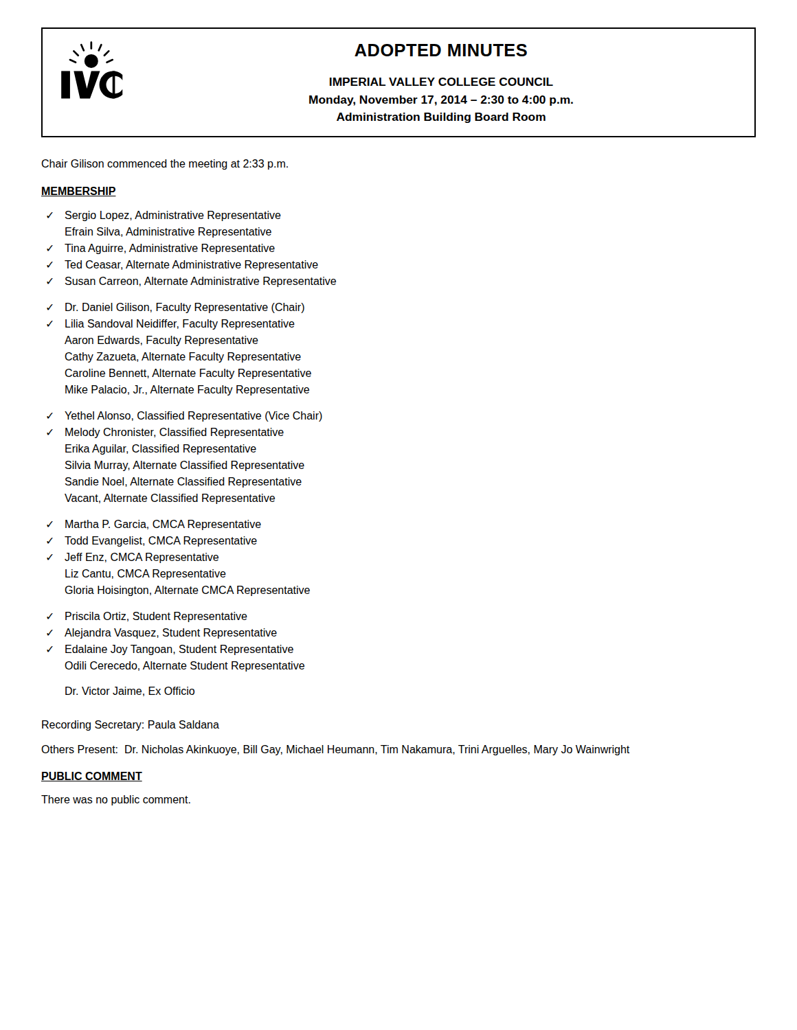ADOPTED MINUTES
IMPERIAL VALLEY COLLEGE COUNCIL
Monday, November 17, 2014 – 2:30 to 4:00 p.m.
Administration Building Board Room
Chair Gilison commenced the meeting at 2:33 p.m.
MEMBERSHIP
Sergio Lopez, Administrative Representative
Efrain Silva, Administrative Representative
Tina Aguirre, Administrative Representative
Ted Ceasar, Alternate Administrative Representative
Susan Carreon, Alternate Administrative Representative
Dr. Daniel Gilison, Faculty Representative (Chair)
Lilia Sandoval Neidiffer, Faculty Representative
Aaron Edwards, Faculty Representative
Cathy Zazueta, Alternate Faculty Representative
Caroline Bennett, Alternate Faculty Representative
Mike Palacio, Jr., Alternate Faculty Representative
Yethel Alonso, Classified Representative (Vice Chair)
Melody Chronister, Classified Representative
Erika Aguilar, Classified Representative
Silvia Murray, Alternate Classified Representative
Sandie Noel, Alternate Classified Representative
Vacant, Alternate Classified Representative
Martha P. Garcia, CMCA Representative
Todd Evangelist, CMCA Representative
Jeff Enz, CMCA Representative
Liz Cantu, CMCA Representative
Gloria Hoisington, Alternate CMCA Representative
Priscila Ortiz, Student Representative
Alejandra Vasquez, Student Representative
Edalaine Joy Tangoan, Student Representative
Odili Cerecedo, Alternate Student Representative
Dr. Victor Jaime, Ex Officio
Recording Secretary: Paula Saldana
Others Present: Dr. Nicholas Akinkuoye, Bill Gay, Michael Heumann, Tim Nakamura, Trini Arguelles, Mary Jo Wainwright
PUBLIC COMMENT
There was no public comment.